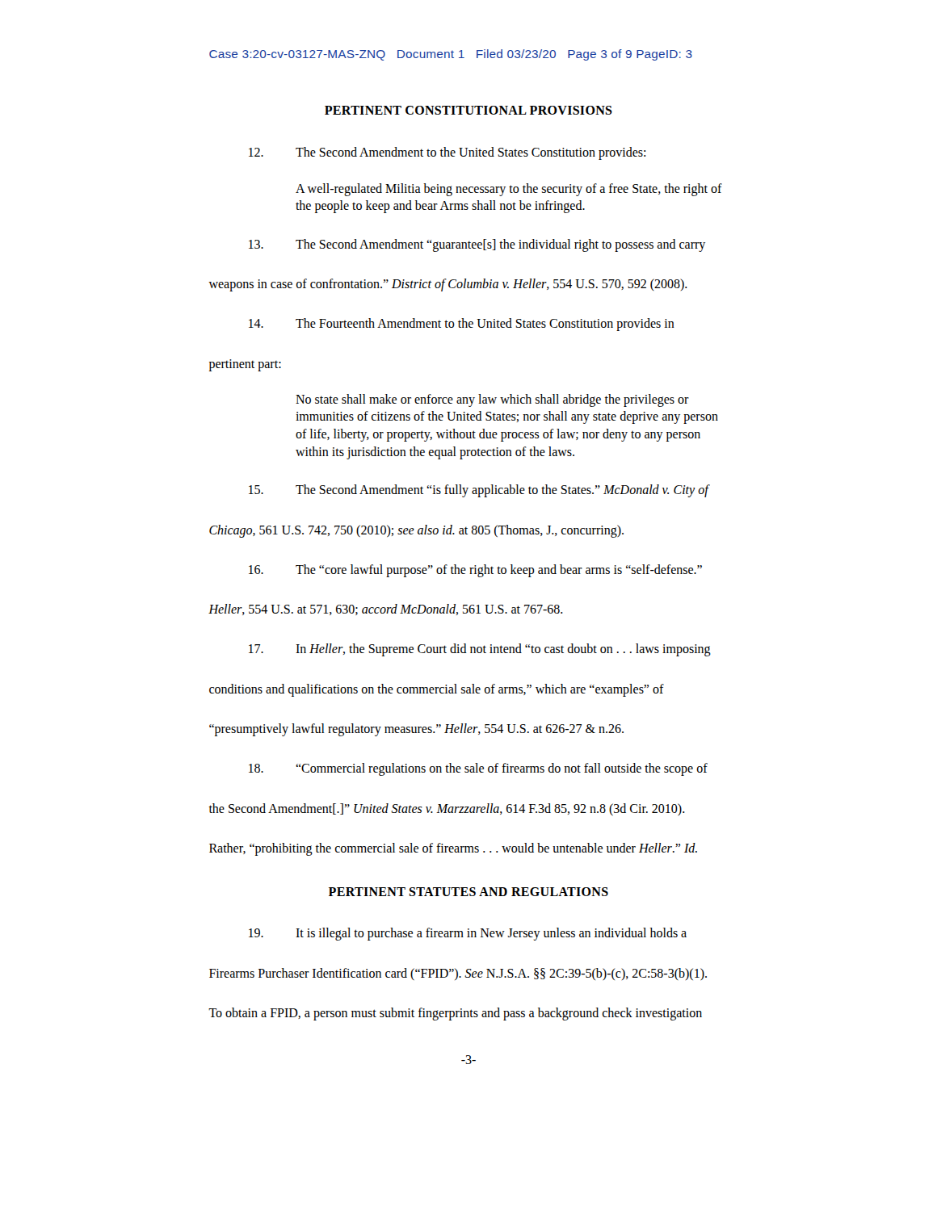Case 3:20-cv-03127-MAS-ZNQ Document 1 Filed 03/23/20 Page 3 of 9 PageID: 3
PERTINENT CONSTITUTIONAL PROVISIONS
12. The Second Amendment to the United States Constitution provides:
A well-regulated Militia being necessary to the security of a free State, the right of the people to keep and bear Arms shall not be infringed.
13. The Second Amendment “guarantee[s] the individual right to possess and carry
weapons in case of confrontation.” District of Columbia v. Heller, 554 U.S. 570, 592 (2008).
14. The Fourteenth Amendment to the United States Constitution provides in
pertinent part:
No state shall make or enforce any law which shall abridge the privileges or immunities of citizens of the United States; nor shall any state deprive any person of life, liberty, or property, without due process of law; nor deny to any person within its jurisdiction the equal protection of the laws.
15. The Second Amendment “is fully applicable to the States.” McDonald v. City of
Chicago, 561 U.S. 742, 750 (2010); see also id. at 805 (Thomas, J., concurring).
16. The “core lawful purpose” of the right to keep and bear arms is “self-defense.”
Heller, 554 U.S. at 571, 630; accord McDonald, 561 U.S. at 767-68.
17. In Heller, the Supreme Court did not intend “to cast doubt on . . . laws imposing
conditions and qualifications on the commercial sale of arms,” which are “examples” of
“presumptively lawful regulatory measures.” Heller, 554 U.S. at 626-27 & n.26.
18.“Commercial regulations on the sale of firearms do not fall outside the scope of
the Second Amendment[.]” United States v. Marzzarella, 614 F.3d 85, 92 n.8 (3d Cir. 2010).
Rather, “prohibiting the commercial sale of firearms . . . would be untenable under Heller.” Id.
PERTINENT STATUTES AND REGULATIONS
19. It is illegal to purchase a firearm in New Jersey unless an individual holds a
Firearms Purchaser Identification card (“FPID”). See N.J.S.A. §§ 2C:39-5(b)-(c), 2C:58-3(b)(1).
To obtain a FPID, a person must submit fingerprints and pass a background check investigation
-3-